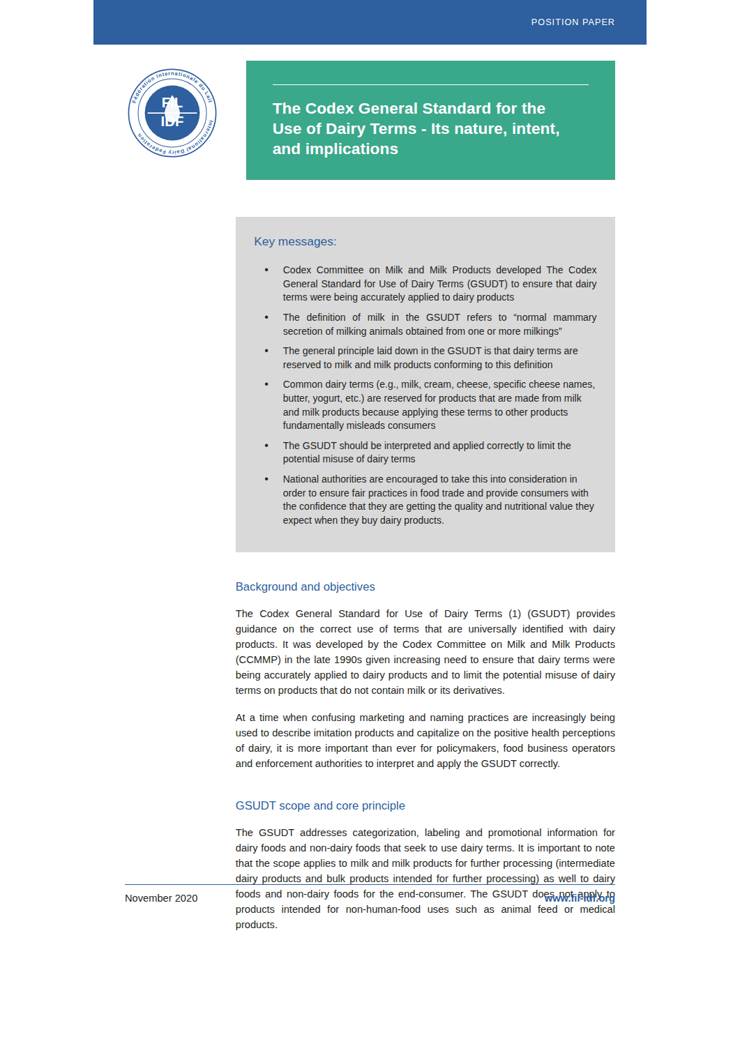POSITION PAPER
Fédération Internationale du Lait International Dairy Federation FIL IDF
The Codex General Standard for the
Use of Dairy Terms - Its nature, intent,
and implications
Key messages:
Codex Committee on Milk and Milk Products developed The Codex General Standard for Use of Dairy Terms (GSUDT) to ensure that dairy terms were being accurately applied to dairy products
The definition of milk in the GSUDT refers to “normal mammary secretion of milking animals obtained from one or more milkings”
The general principle laid down in the GSUDT is that dairy terms are reserved to milk and milk products conforming to this definition
Common dairy terms (e.g., milk, cream, cheese, specific cheese names, butter, yogurt, etc.) are reserved for products that are made from milk and milk products because applying these terms to other products fundamentally misleads consumers
The GSUDT should be interpreted and applied correctly to limit the potential misuse of dairy terms
National authorities are encouraged to take this into consideration in order to ensure fair practices in food trade and provide consumers with the confidence that they are getting the quality and nutritional value they expect when they buy dairy products.
Background and objectives
The Codex General Standard for Use of Dairy Terms (1) (GSUDT) provides guidance on the correct use of terms that are universally identified with dairy products. It was developed by the Codex Committee on Milk and Milk Products (CCMMP) in the late 1990s given increasing need to ensure that dairy terms were being accurately applied to dairy products and to limit the potential misuse of dairy terms on products that do not contain milk or its derivatives.
At a time when confusing marketing and naming practices are increasingly being used to describe imitation products and capitalize on the positive health perceptions of dairy, it is more important than ever for policymakers, food business operators and enforcement authorities to interpret and apply the GSUDT correctly.
GSUDT scope and core principle
The GSUDT addresses categorization, labeling and promotional information for dairy foods and non-dairy foods that seek to use dairy terms. It is important to note that the scope applies to milk and milk products for further processing (intermediate dairy products and bulk products intended for further processing) as well to dairy foods and non-dairy foods for the end-consumer. The GSUDT does not apply to products intended for non-human-food uses such as animal feed or medical products.
November 2020 www.fil-idf.org